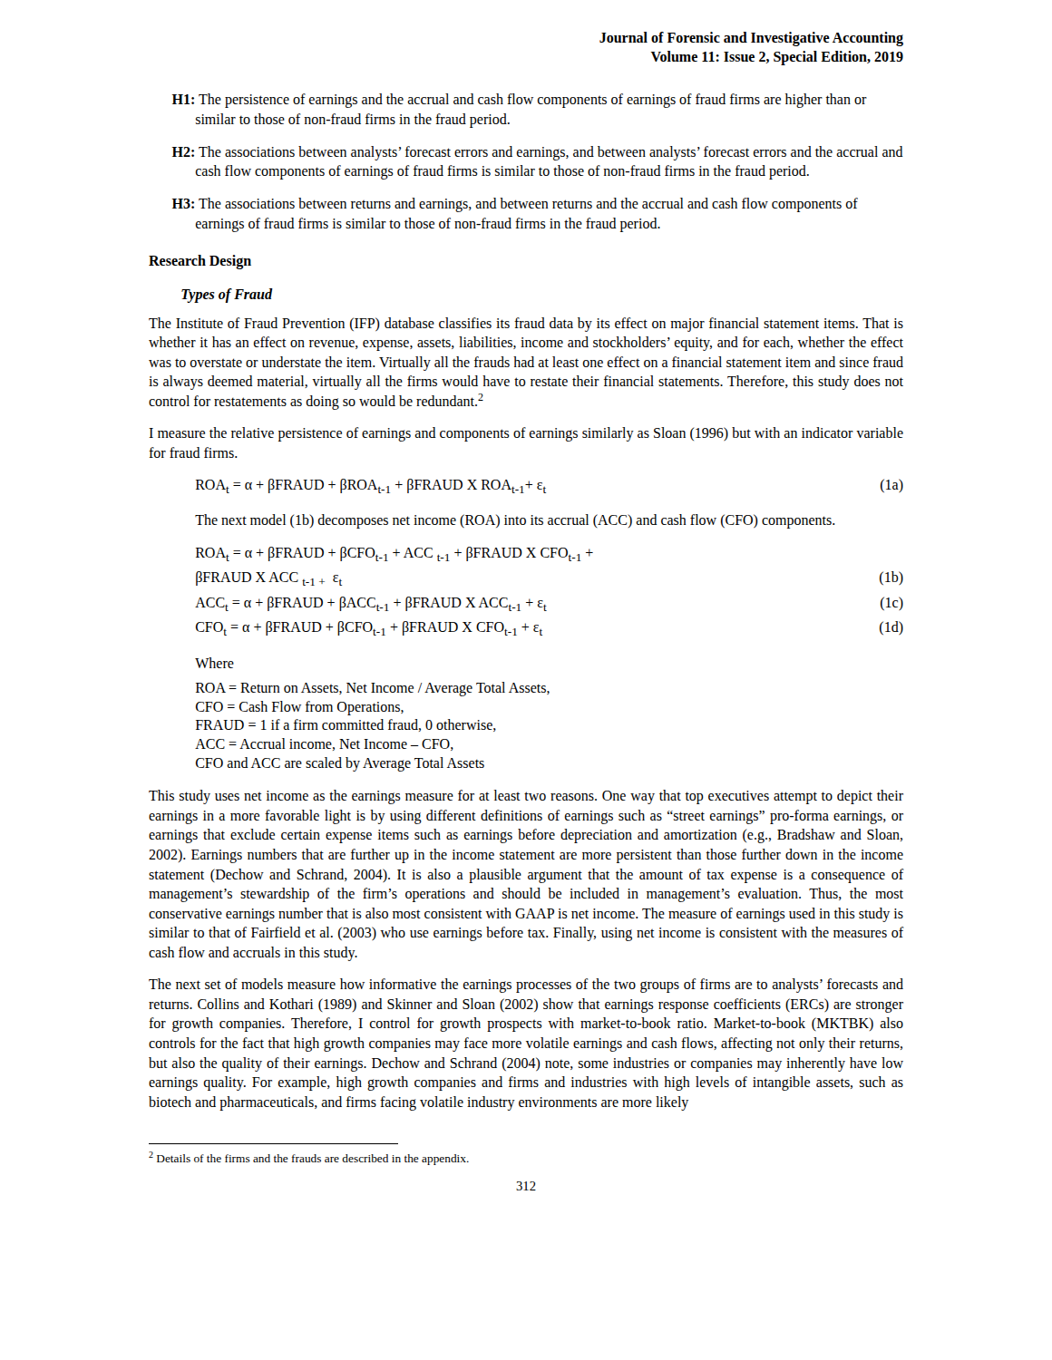Journal of Forensic and Investigative Accounting
Volume 11: Issue 2, Special Edition, 2019
H1: The persistence of earnings and the accrual and cash flow components of earnings of fraud firms are higher than or similar to those of non-fraud firms in the fraud period.
H2: The associations between analysts’ forecast errors and earnings, and between analysts’ forecast errors and the accrual and cash flow components of earnings of fraud firms is similar to those of non-fraud firms in the fraud period.
H3: The associations between returns and earnings, and between returns and the accrual and cash flow components of earnings of fraud firms is similar to those of non-fraud firms in the fraud period.
Research Design
Types of Fraud
The Institute of Fraud Prevention (IFP) database classifies its fraud data by its effect on major financial statement items. That is whether it has an effect on revenue, expense, assets, liabilities, income and stockholders’ equity, and for each, whether the effect was to overstate or understate the item. Virtually all the frauds had at least one effect on a financial statement item and since fraud is always deemed material, virtually all the firms would have to restate their financial statements. Therefore, this study does not control for restatements as doing so would be redundant.2
I measure the relative persistence of earnings and components of earnings similarly as Sloan (1996) but with an indicator variable for fraud firms.
ROAt = α + βFRAUD + βROAt-1 + βFRAUD X ROAt-1+ εt(1a)
The next model (1b) decomposes net income (ROA) into its accrual (ACC) and cash flow (CFO) components.
ROAt = α + βFRAUD + βCFOt-1 + ACC t-1 + βFRAUD X CFOt-1 + βFRAUD X ACC t-1 + εt(1b) ACCt = α + βFRAUD + βACCt-1 + βFRAUD X ACCt-1 + εt(1c) CFOt = α + βFRAUD + βCFOt-1 + βFRAUD X CFOt-1 + εt(1d)
Where
ROA = Return on Assets, Net Income / Average Total Assets,
CFO = Cash Flow from Operations,
FRAUD = 1 if a firm committed fraud, 0 otherwise,
ACC = Accrual income, Net Income – CFO,
CFO and ACC are scaled by Average Total Assets
This study uses net income as the earnings measure for at least two reasons. One way that top executives attempt to depict their earnings in a more favorable light is by using different definitions of earnings such as “street earnings” pro-forma earnings, or earnings that exclude certain expense items such as earnings before depreciation and amortization (e.g., Bradshaw and Sloan, 2002). Earnings numbers that are further up in the income statement are more persistent than those further down in the income statement (Dechow and Schrand, 2004). It is also a plausible argument that the amount of tax expense is a consequence of management’s stewardship of the firm’s operations and should be included in management’s evaluation. Thus, the most conservative earnings number that is also most consistent with GAAP is net income. The measure of earnings used in this study is similar to that of Fairfield et al. (2003) who use earnings before tax. Finally, using net income is consistent with the measures of cash flow and accruals in this study.
The next set of models measure how informative the earnings processes of the two groups of firms are to analysts’ forecasts and returns. Collins and Kothari (1989) and Skinner and Sloan (2002) show that earnings response coefficients (ERCs) are stronger for growth companies. Therefore, I control for growth prospects with market-to-book ratio. Market-to-book (MKTBK) also controls for the fact that high growth companies may face more volatile earnings and cash flows, affecting not only their returns, but also the quality of their earnings. Dechow and Schrand (2004) note, some industries or companies may inherently have low earnings quality. For example, high growth companies and firms and industries with high levels of intangible assets, such as biotech and pharmaceuticals, and firms facing volatile industry environments are more likely
2 Details of the firms and the frauds are described in the appendix.
312